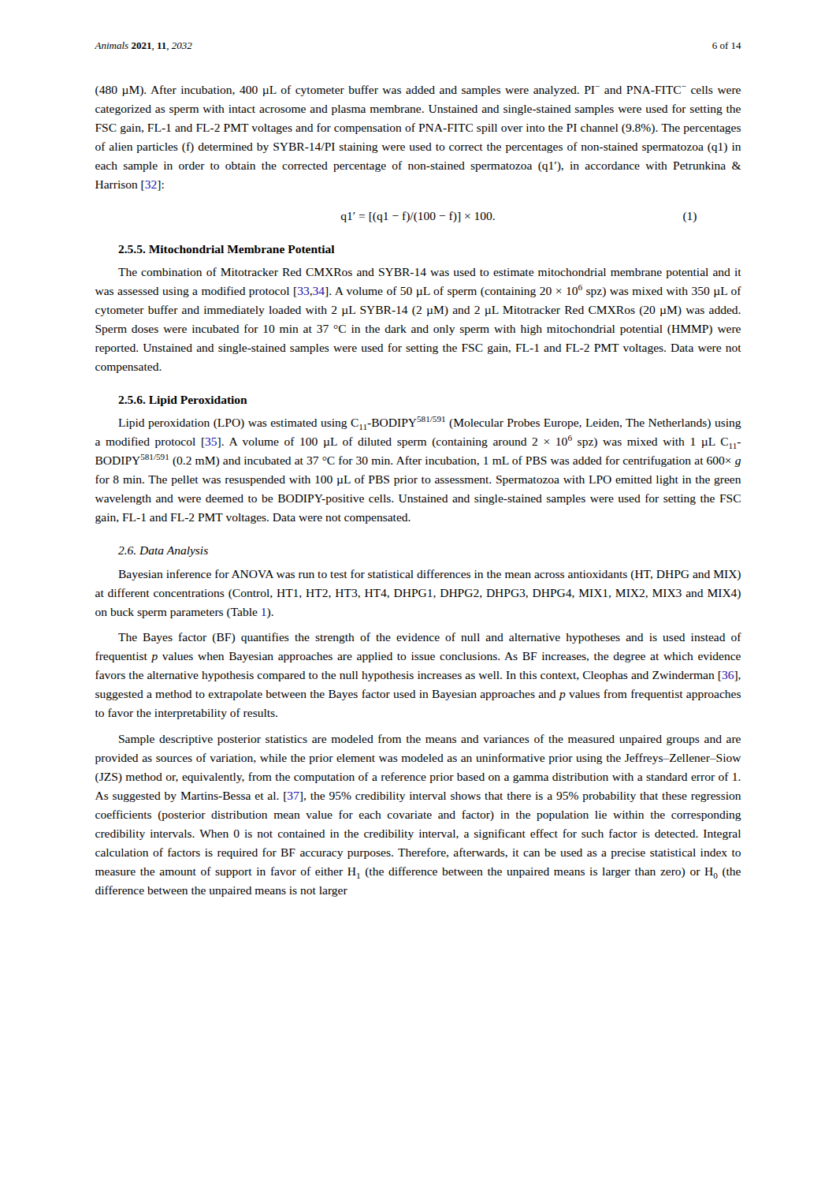Animals 2021, 11, 2032
6 of 14
(480 µM). After incubation, 400 µL of cytometer buffer was added and samples were analyzed. PI− and PNA-FITC− cells were categorized as sperm with intact acrosome and plasma membrane. Unstained and single-stained samples were used for setting the FSC gain, FL-1 and FL-2 PMT voltages and for compensation of PNA-FITC spill over into the PI channel (9.8%). The percentages of alien particles (f) determined by SYBR-14/PI staining were used to correct the percentages of non-stained spermatozoa (q1) in each sample in order to obtain the corrected percentage of non-stained spermatozoa (q1′), in accordance with Petrunkina & Harrison [32]:
q1′ = [(q1 − f)/(100 − f)] × 100.
(1)
2.5.5. Mitochondrial Membrane Potential
The combination of Mitotracker Red CMXRos and SYBR-14 was used to estimate mitochondrial membrane potential and it was assessed using a modified protocol [33,34]. A volume of 50 µL of sperm (containing 20 × 106 spz) was mixed with 350 µL of cytometer buffer and immediately loaded with 2 µL SYBR-14 (2 µM) and 2 µL Mitotracker Red CMXRos (20 µM) was added. Sperm doses were incubated for 10 min at 37 °C in the dark and only sperm with high mitochondrial potential (HMMP) were reported. Unstained and single-stained samples were used for setting the FSC gain, FL-1 and FL-2 PMT voltages. Data were not compensated.
2.5.6. Lipid Peroxidation
Lipid peroxidation (LPO) was estimated using C11-BODIPY581/591 (Molecular Probes Europe, Leiden, The Netherlands) using a modified protocol [35]. A volume of 100 µL of diluted sperm (containing around 2 × 106 spz) was mixed with 1 µL C11-BODIPY581/591 (0.2 mM) and incubated at 37 °C for 30 min. After incubation, 1 mL of PBS was added for centrifugation at 600× g for 8 min. The pellet was resuspended with 100 µL of PBS prior to assessment. Spermatozoa with LPO emitted light in the green wavelength and were deemed to be BODIPY-positive cells. Unstained and single-stained samples were used for setting the FSC gain, FL-1 and FL-2 PMT voltages. Data were not compensated.
2.6. Data Analysis
Bayesian inference for ANOVA was run to test for statistical differences in the mean across antioxidants (HT, DHPG and MIX) at different concentrations (Control, HT1, HT2, HT3, HT4, DHPG1, DHPG2, DHPG3, DHPG4, MIX1, MIX2, MIX3 and MIX4) on buck sperm parameters (Table 1).
The Bayes factor (BF) quantifies the strength of the evidence of null and alternative hypotheses and is used instead of frequentist p values when Bayesian approaches are applied to issue conclusions. As BF increases, the degree at which evidence favors the alternative hypothesis compared to the null hypothesis increases as well. In this context, Cleophas and Zwinderman [36], suggested a method to extrapolate between the Bayes factor used in Bayesian approaches and p values from frequentist approaches to favor the interpretability of results.
Sample descriptive posterior statistics are modeled from the means and variances of the measured unpaired groups and are provided as sources of variation, while the prior element was modeled as an uninformative prior using the Jeffreys–Zellener–Siow (JZS) method or, equivalently, from the computation of a reference prior based on a gamma distribution with a standard error of 1. As suggested by Martins-Bessa et al. [37], the 95% credibility interval shows that there is a 95% probability that these regression coefficients (posterior distribution mean value for each covariate and factor) in the population lie within the corresponding credibility intervals. When 0 is not contained in the credibility interval, a significant effect for such factor is detected. Integral calculation of factors is required for BF accuracy purposes. Therefore, afterwards, it can be used as a precise statistical index to measure the amount of support in favor of either H1 (the difference between the unpaired means is larger than zero) or H0 (the difference between the unpaired means is not larger